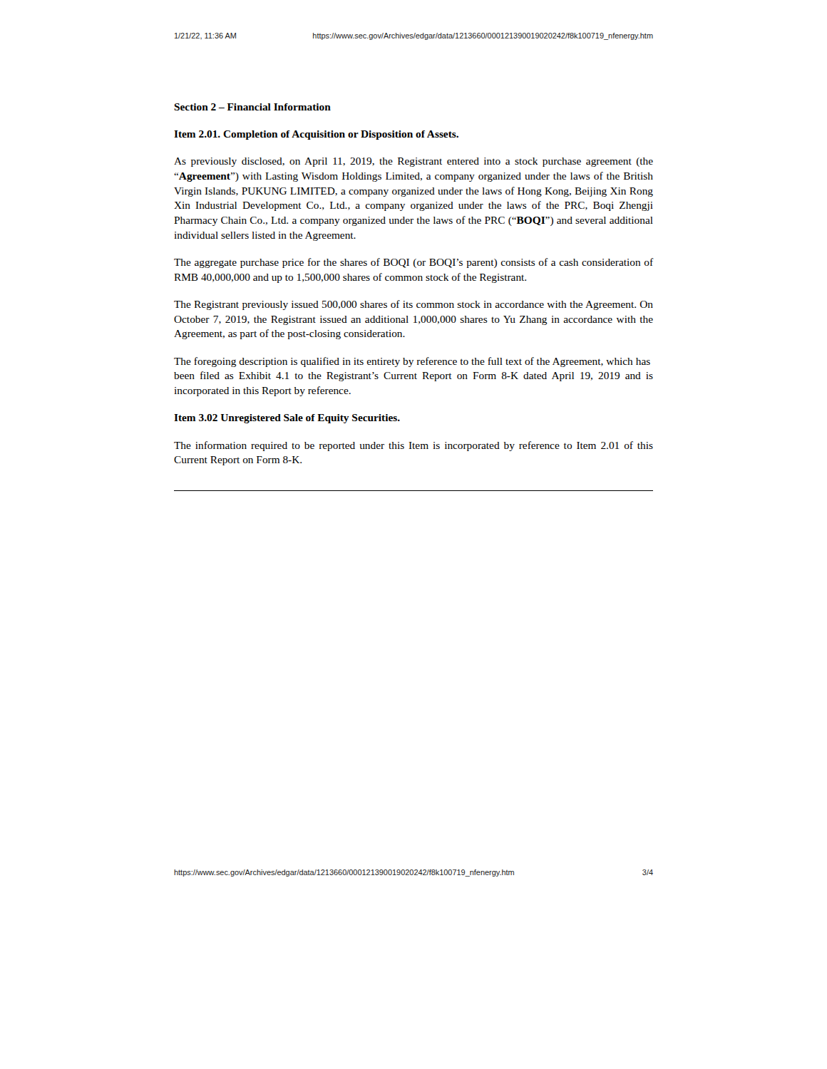1/21/22, 11:36 AM https://www.sec.gov/Archives/edgar/data/1213660/000121390019020242/f8k100719_nfenergy.htm
Section 2 – Financial Information
Item 2.01. Completion of Acquisition or Disposition of Assets.
As previously disclosed, on April 11, 2019, the Registrant entered into a stock purchase agreement (the “Agreement”) with Lasting Wisdom Holdings Limited, a company organized under the laws of the British Virgin Islands, PUKUNG LIMITED, a company organized under the laws of Hong Kong, Beijing Xin Rong Xin Industrial Development Co., Ltd., a company organized under the laws of the PRC, Boqi Zhengji Pharmacy Chain Co., Ltd. a company organized under the laws of the PRC (“BOQI”) and several additional individual sellers listed in the Agreement.
The aggregate purchase price for the shares of BOQI (or BOQI’s parent) consists of a cash consideration of RMB 40,000,000 and up to 1,500,000 shares of common stock of the Registrant.
The Registrant previously issued 500,000 shares of its common stock in accordance with the Agreement. On October 7, 2019, the Registrant issued an additional 1,000,000 shares to Yu Zhang in accordance with the Agreement, as part of the post-closing consideration.
The foregoing description is qualified in its entirety by reference to the full text of the Agreement, which has been filed as Exhibit 4.1 to the Registrant’s Current Report on Form 8-K dated April 19, 2019 and is incorporated in this Report by reference.
Item 3.02 Unregistered Sale of Equity Securities.
The information required to be reported under this Item is incorporated by reference to Item 2.01 of this Current Report on Form 8-K.
https://www.sec.gov/Archives/edgar/data/1213660/000121390019020242/f8k100719_nfenergy.htm 3/4